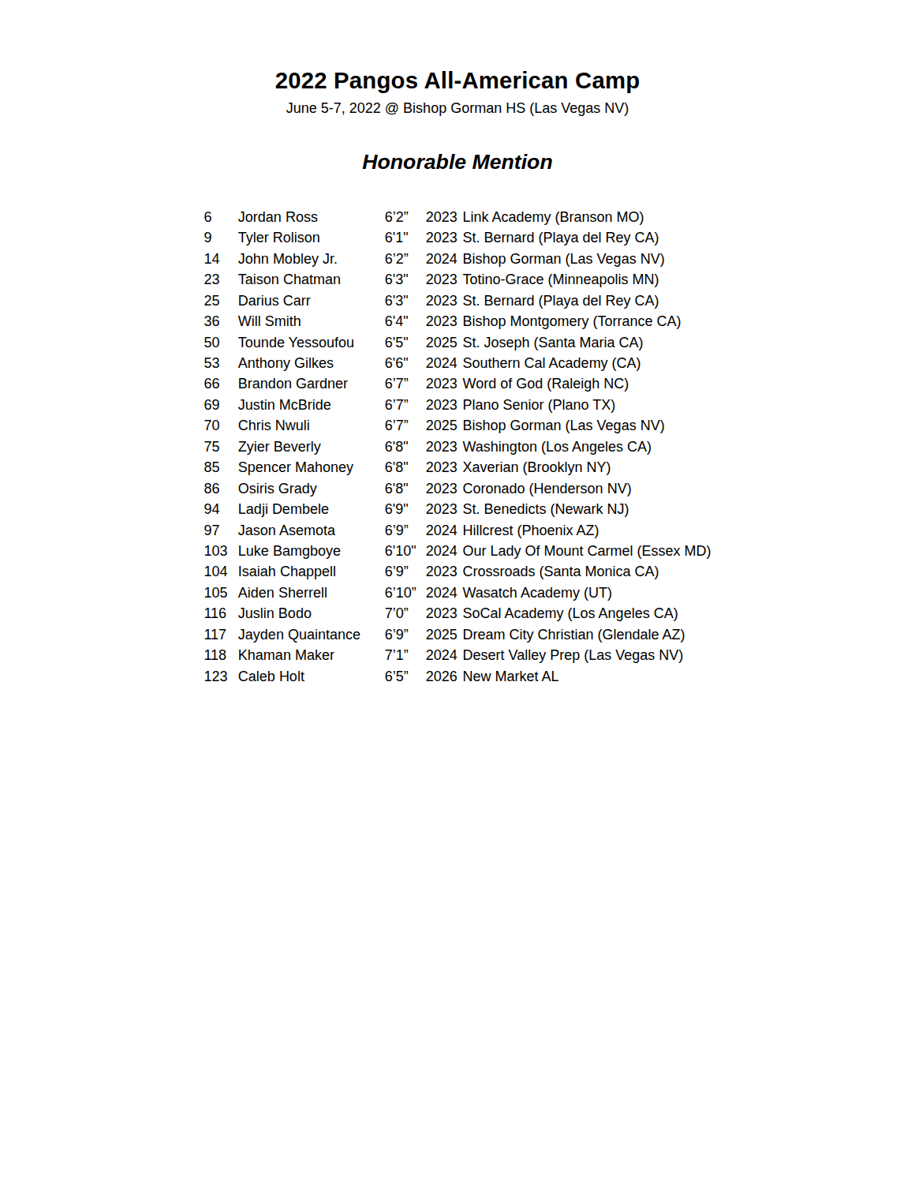2022 Pangos All-American Camp
June 5-7, 2022 @ Bishop Gorman HS (Las Vegas NV)
Honorable Mention
| 6 | Jordan Ross | 6’2” | 2023 | Link Academy (Branson MO) |
| 9 | Tyler Rolison | 6'1" | 2023 | St. Bernard (Playa del Rey CA) |
| 14 | John Mobley Jr. | 6’2” | 2024 | Bishop Gorman (Las Vegas NV) |
| 23 | Taison Chatman | 6'3" | 2023 | Totino-Grace (Minneapolis MN) |
| 25 | Darius Carr | 6'3" | 2023 | St. Bernard (Playa del Rey CA) |
| 36 | Will Smith | 6'4" | 2023 | Bishop Montgomery (Torrance CA) |
| 50 | Tounde Yessoufou | 6'5" | 2025 | St. Joseph (Santa Maria CA) |
| 53 | Anthony Gilkes | 6'6" | 2024 | Southern Cal Academy (CA) |
| 66 | Brandon Gardner | 6’7” | 2023 | Word of God (Raleigh NC) |
| 69 | Justin McBride | 6’7” | 2023 | Plano Senior (Plano TX) |
| 70 | Chris Nwuli | 6’7” | 2025 | Bishop Gorman (Las Vegas NV) |
| 75 | Zyier Beverly | 6'8" | 2023 | Washington (Los Angeles CA) |
| 85 | Spencer Mahoney | 6'8" | 2023 | Xaverian (Brooklyn NY) |
| 86 | Osiris Grady | 6'8" | 2023 | Coronado (Henderson NV) |
| 94 | Ladji Dembele | 6'9" | 2023 | St. Benedicts (Newark NJ) |
| 97 | Jason Asemota | 6’9” | 2024 | Hillcrest (Phoenix AZ) |
| 103 | Luke Bamgboye | 6'10" | 2024 | Our Lady Of Mount Carmel (Essex MD) |
| 104 | Isaiah Chappell | 6’9” | 2023 | Crossroads (Santa Monica CA) |
| 105 | Aiden Sherrell | 6’10” | 2024 | Wasatch Academy (UT) |
| 116 | Juslin Bodo | 7’0” | 2023 | SoCal Academy (Los Angeles CA) |
| 117 | Jayden Quaintance | 6’9” | 2025 | Dream City Christian (Glendale AZ) |
| 118 | Khaman Maker | 7’1” | 2024 | Desert Valley Prep (Las Vegas NV) |
| 123 | Caleb Holt | 6’5” | 2026 | New Market AL |